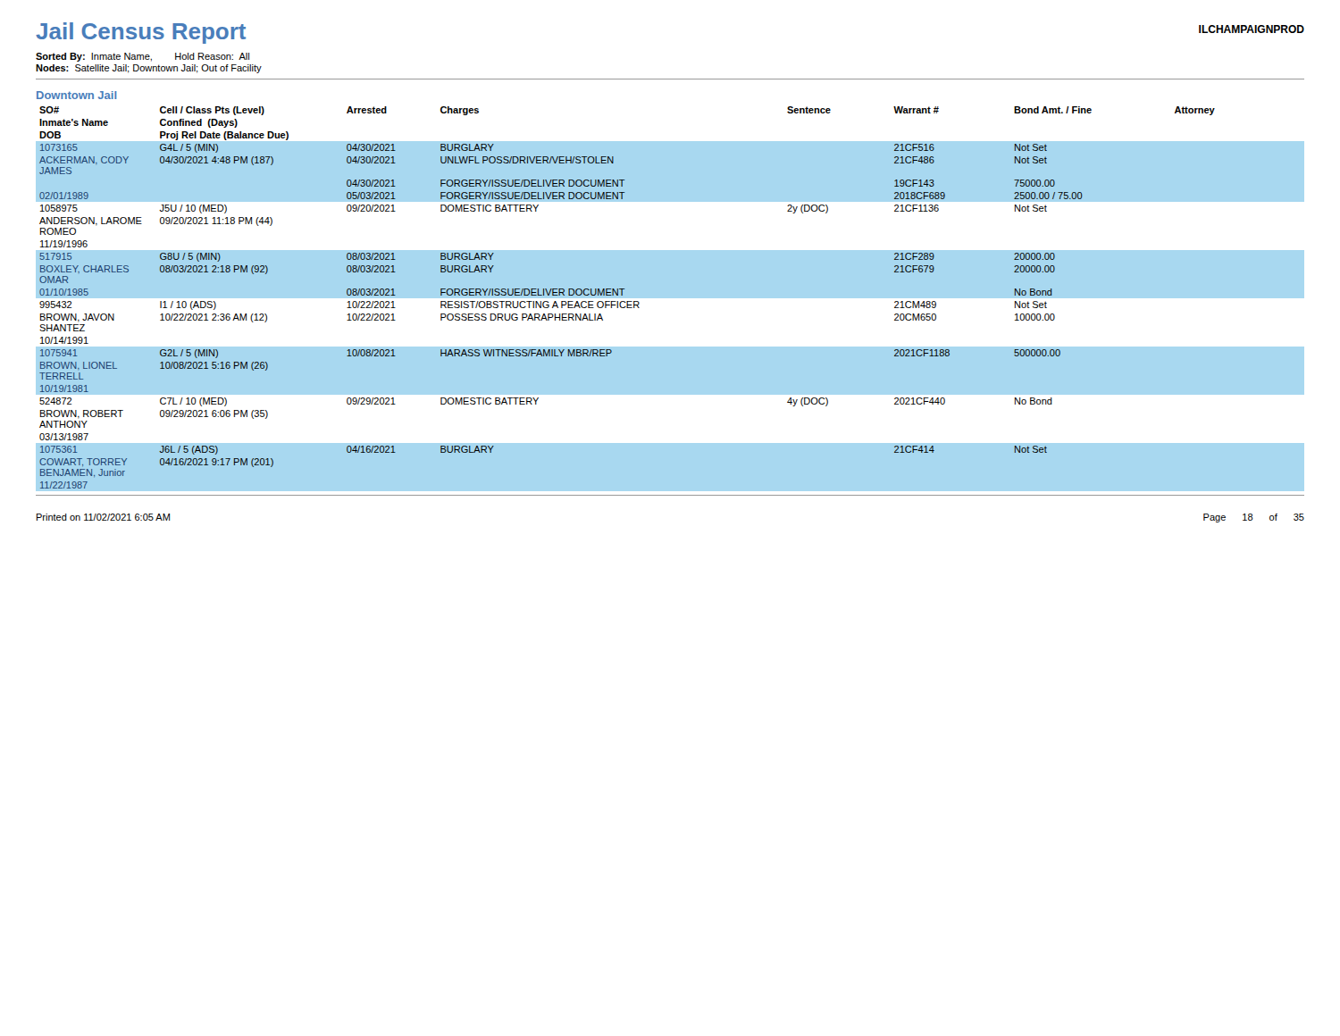Jail Census Report
ILCHAMPAIGNPROD
Sorted By: Inmate Name, Hold Reason: All
Nodes: Satellite Jail; Downtown Jail; Out of Facility
Downtown Jail
| SO# | Cell / Class Pts (Level) | Arrested | Charges | Sentence | Warrant # | Bond Amt. / Fine | Attorney |
| --- | --- | --- | --- | --- | --- | --- | --- |
| Inmate's Name | Confined (Days) | | | | | | |
| DOB | Proj Rel Date (Balance Due) | | | | | | |
| 1073165 | G4L / 5 (MIN) | 04/30/2021 | BURGLARY | | 21CF516 | Not Set | |
| ACKERMAN, CODY JAMES | 04/30/2021 4:48 PM (187) | 04/30/2021 | UNLWFL POSS/DRIVER/VEH/STOLEN | | 21CF486 | Not Set | |
| | | 04/30/2021 | FORGERY/ISSUE/DELIVER DOCUMENT | | 19CF143 | 75000.00 | |
| 02/01/1989 | | 05/03/2021 | FORGERY/ISSUE/DELIVER DOCUMENT | | 2018CF689 | 2500.00 / 75.00 | |
| 1058975 | J5U / 10 (MED) | 09/20/2021 | DOMESTIC BATTERY | 2y (DOC) | 21CF1136 | Not Set | |
| ANDERSON, LAROME ROMEO | 09/20/2021 11:18 PM (44) | | | | | | |
| 11/19/1996 | | | | | | | |
| 517915 | G8U / 5 (MIN) | 08/03/2021 | BURGLARY | | 21CF289 | 20000.00 | |
| BOXLEY, CHARLES OMAR | 08/03/2021 2:18 PM (92) | 08/03/2021 | BURGLARY | | 21CF679 | 20000.00 | |
| 01/10/1985 | | 08/03/2021 | FORGERY/ISSUE/DELIVER DOCUMENT | | | No Bond | |
| 995432 | I1 / 10 (ADS) | 10/22/2021 | RESIST/OBSTRUCTING A PEACE OFFICER | | 21CM489 | Not Set | |
| BROWN, JAVON SHANTEZ | 10/22/2021 2:36 AM (12) | 10/22/2021 | POSSESS DRUG PARAPHERNALIA | | 20CM650 | 10000.00 | |
| 10/14/1991 | | | | | | | |
| 1075941 | G2L / 5 (MIN) | 10/08/2021 | HARASS WITNESS/FAMILY MBR/REP | | 2021CF1188 | 500000.00 | |
| BROWN, LIONEL TERRELL | 10/08/2021 5:16 PM (26) | | | | | | |
| 10/19/1981 | | | | | | | |
| 524872 | C7L / 10 (MED) | 09/29/2021 | DOMESTIC BATTERY | 4y (DOC) | 2021CF440 | No Bond | |
| BROWN, ROBERT ANTHONY | 09/29/2021 6:06 PM (35) | | | | | | |
| 03/13/1987 | | | | | | | |
| 1075361 | J6L / 5 (ADS) | 04/16/2021 | BURGLARY | | 21CF414 | Not Set | |
| COWART, TORREY BENJAMEN, Junior | 04/16/2021 9:17 PM (201) | | | | | | |
| 11/22/1987 | | | | | | | |
Printed on 11/02/2021 6:05 AM Page18of35